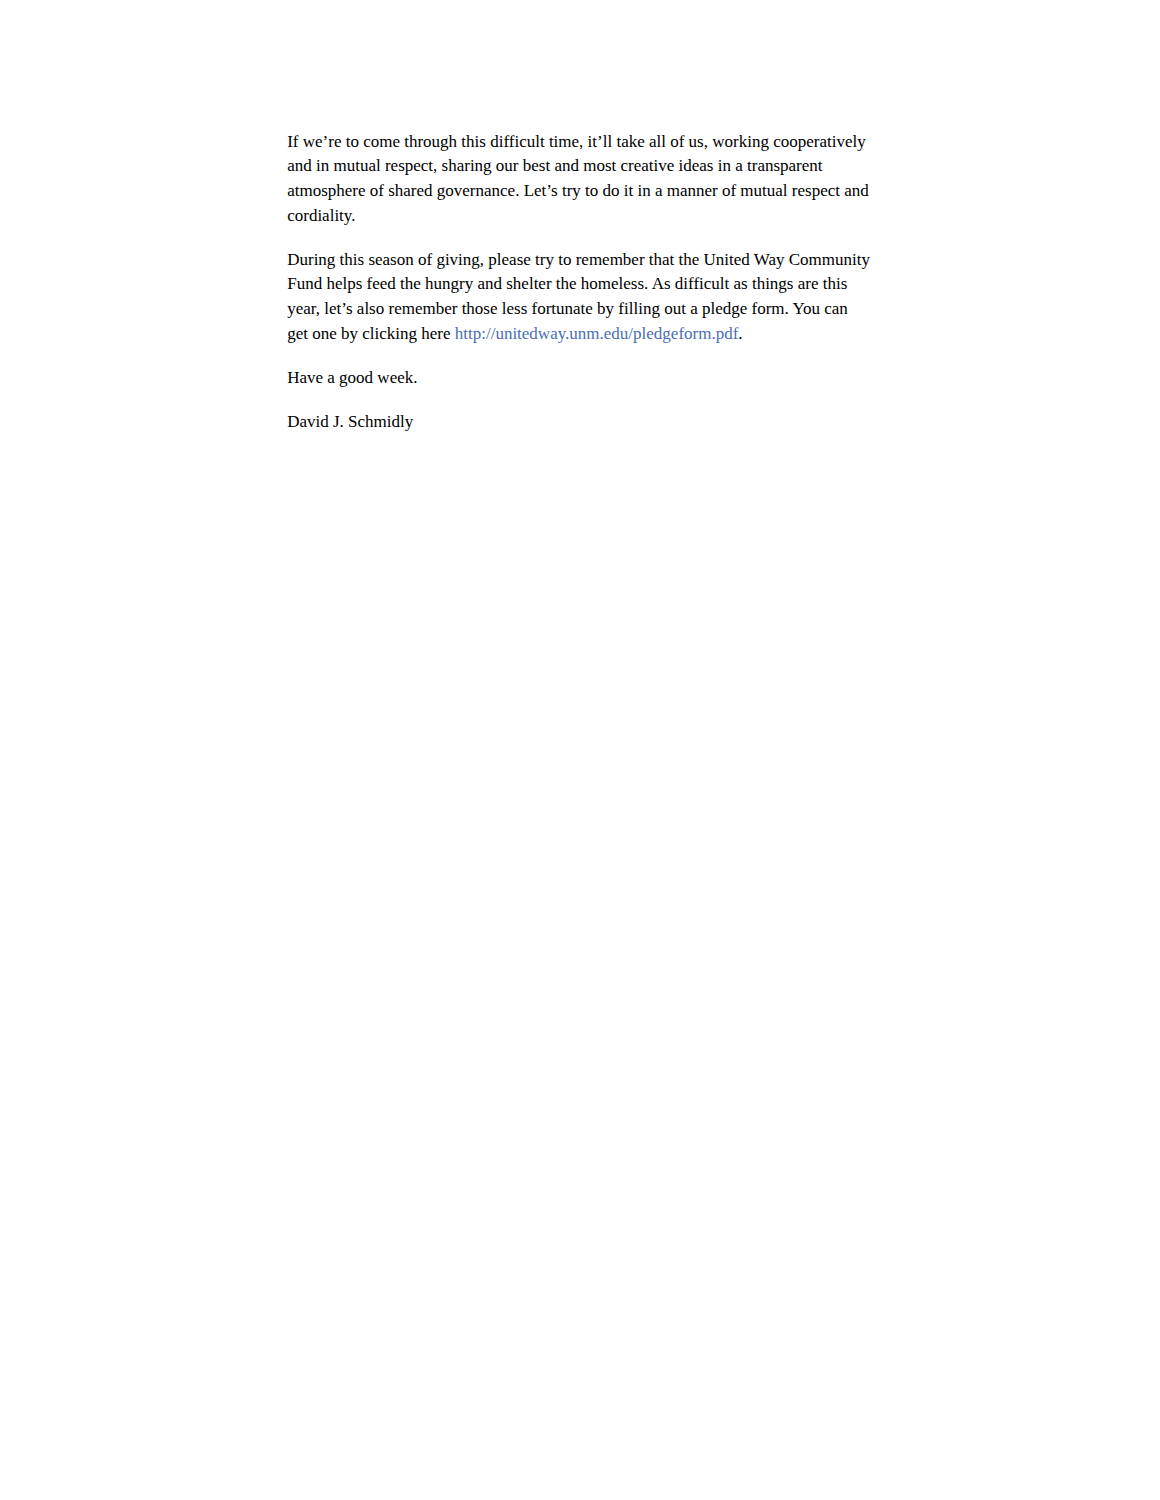If we’re to come through this difficult time, it’ll take all of us, working cooperatively and in mutual respect, sharing our best and most creative ideas in a transparent atmosphere of shared governance. Let’s try to do it in a manner of mutual respect and cordiality.
During this season of giving, please try to remember that the United Way Community Fund helps feed the hungry and shelter the homeless. As difficult as things are this year, let’s also remember those less fortunate by filling out a pledge form. You can get one by clicking here http://unitedway.unm.edu/pledgeform.pdf.
Have a good week.
David J. Schmidly